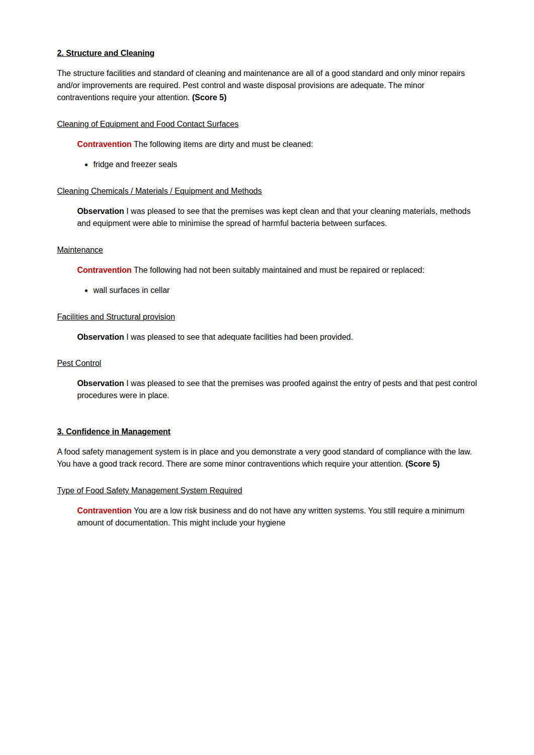2. Structure and Cleaning
The structure facilities and standard of cleaning and maintenance are all of a good standard and only minor repairs and/or improvements are required. Pest control and waste disposal provisions are adequate. The minor contraventions require your attention. (Score 5)
Cleaning of Equipment and Food Contact Surfaces
Contravention The following items are dirty and must be cleaned:
fridge and freezer seals
Cleaning Chemicals / Materials / Equipment and Methods
Observation I was pleased to see that the premises was kept clean and that your cleaning materials, methods and equipment were able to minimise the spread of harmful bacteria between surfaces.
Maintenance
Contravention The following had not been suitably maintained and must be repaired or replaced:
wall surfaces in cellar
Facilities and Structural provision
Observation I was pleased to see that adequate facilities had been provided.
Pest Control
Observation I was pleased to see that the premises was proofed against the entry of pests and that pest control procedures were in place.
3. Confidence in Management
A food safety management system is in place and you demonstrate a very good standard of compliance with the law. You have a good track record. There are some minor contraventions which require your attention. (Score 5)
Type of Food Safety Management System Required
Contravention You are a low risk business and do not have any written systems. You still require a minimum amount of documentation. This might include your hygiene